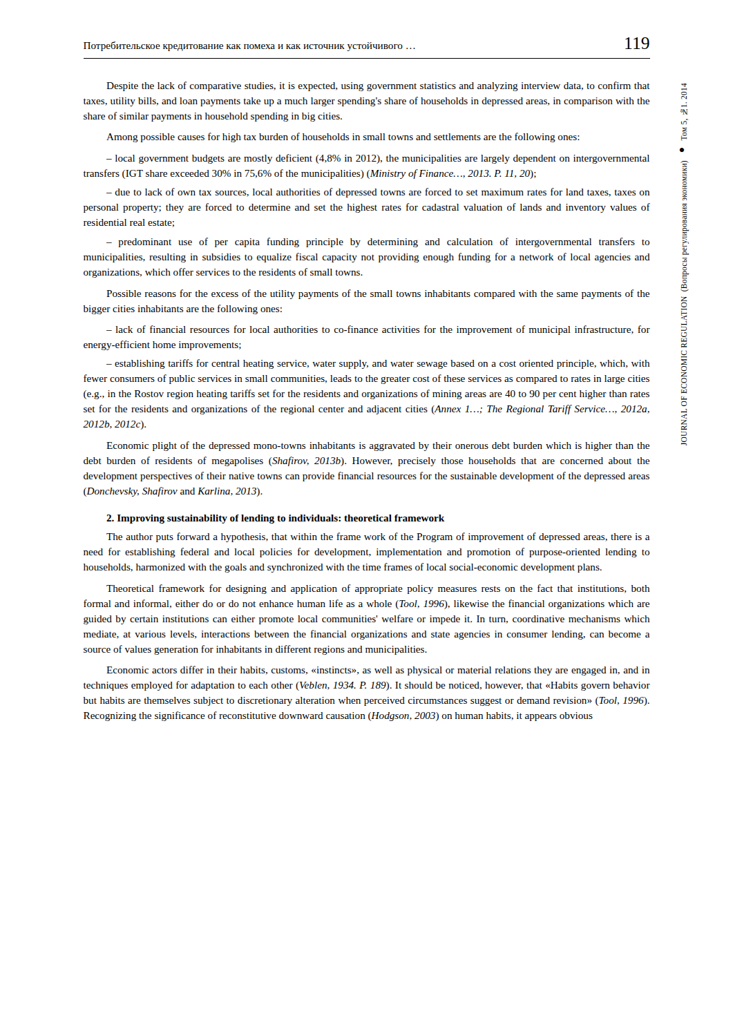Потребительское кредитование как помеха и как источник устойчивого …
119
JOURNAL OF ECONOMIC REGULATION (Вопросы регулирования экономики) ● Том 5, №1. 2014
Despite the lack of comparative studies, it is expected, using government statistics and analyzing interview data, to confirm that taxes, utility bills, and loan payments take up a much larger spending's share of households in depressed areas, in comparison with the share of similar payments in household spending in big cities.
Among possible causes for high tax burden of households in small towns and settlements are the following ones:
– local government budgets are mostly deficient (4,8% in 2012), the municipalities are largely dependent on intergovernmental transfers (IGT share exceeded 30% in 75,6% of the municipalities) (Ministry of Finance…, 2013. P. 11, 20);
– due to lack of own tax sources, local authorities of depressed towns are forced to set maximum rates for land taxes, taxes on personal property; they are forced to determine and set the highest rates for cadastral valuation of lands and inventory values of residential real estate;
– predominant use of per capita funding principle by determining and calculation of intergovernmental transfers to municipalities, resulting in subsidies to equalize fiscal capacity not providing enough funding for a network of local agencies and organizations, which offer services to the residents of small towns.
Possible reasons for the excess of the utility payments of the small towns inhabitants compared with the same payments of the bigger cities inhabitants are the following ones:
– lack of financial resources for local authorities to co-finance activities for the improvement of municipal infrastructure, for energy-efficient home improvements;
– establishing tariffs for central heating service, water supply, and water sewage based on a cost oriented principle, which, with fewer consumers of public services in small communities, leads to the greater cost of these services as compared to rates in large cities (e.g., in the Rostov region heating tariffs set for the residents and organizations of mining areas are 40 to 90 per cent higher than rates set for the residents and organizations of the regional center and adjacent cities (Annex 1…; The Regional Tariff Service…, 2012a, 2012b, 2012c).
Economic plight of the depressed mono-towns inhabitants is aggravated by their onerous debt burden which is higher than the debt burden of residents of megapolises (Shafirov, 2013b). However, precisely those households that are concerned about the development perspectives of their native towns can provide financial resources for the sustainable development of the depressed areas (Donchevsky, Shafirov and Karlina, 2013).
2. Improving sustainability of lending to individuals: theoretical framework
The author puts forward a hypothesis, that within the frame work of the Program of improvement of depressed areas, there is a need for establishing federal and local policies for development, implementation and promotion of purpose-oriented lending to households, harmonized with the goals and synchronized with the time frames of local social-economic development plans.
Theoretical framework for designing and application of appropriate policy measures rests on the fact that institutions, both formal and informal, either do or do not enhance human life as a whole (Tool, 1996), likewise the financial organizations which are guided by certain institutions can either promote local communities' welfare or impede it. In turn, coordinative mechanisms which mediate, at various levels, interactions between the financial organizations and state agencies in consumer lending, can become a source of values generation for inhabitants in different regions and municipalities.
Economic actors differ in their habits, customs, «instincts», as well as physical or material relations they are engaged in, and in techniques employed for adaptation to each other (Veblen, 1934. P. 189). It should be noticed, however, that «Habits govern behavior but habits are themselves subject to discretionary alteration when perceived circumstances suggest or demand revision» (Tool, 1996). Recognizing the significance of reconstitutive downward causation (Hodgson, 2003) on human habits, it appears obvious